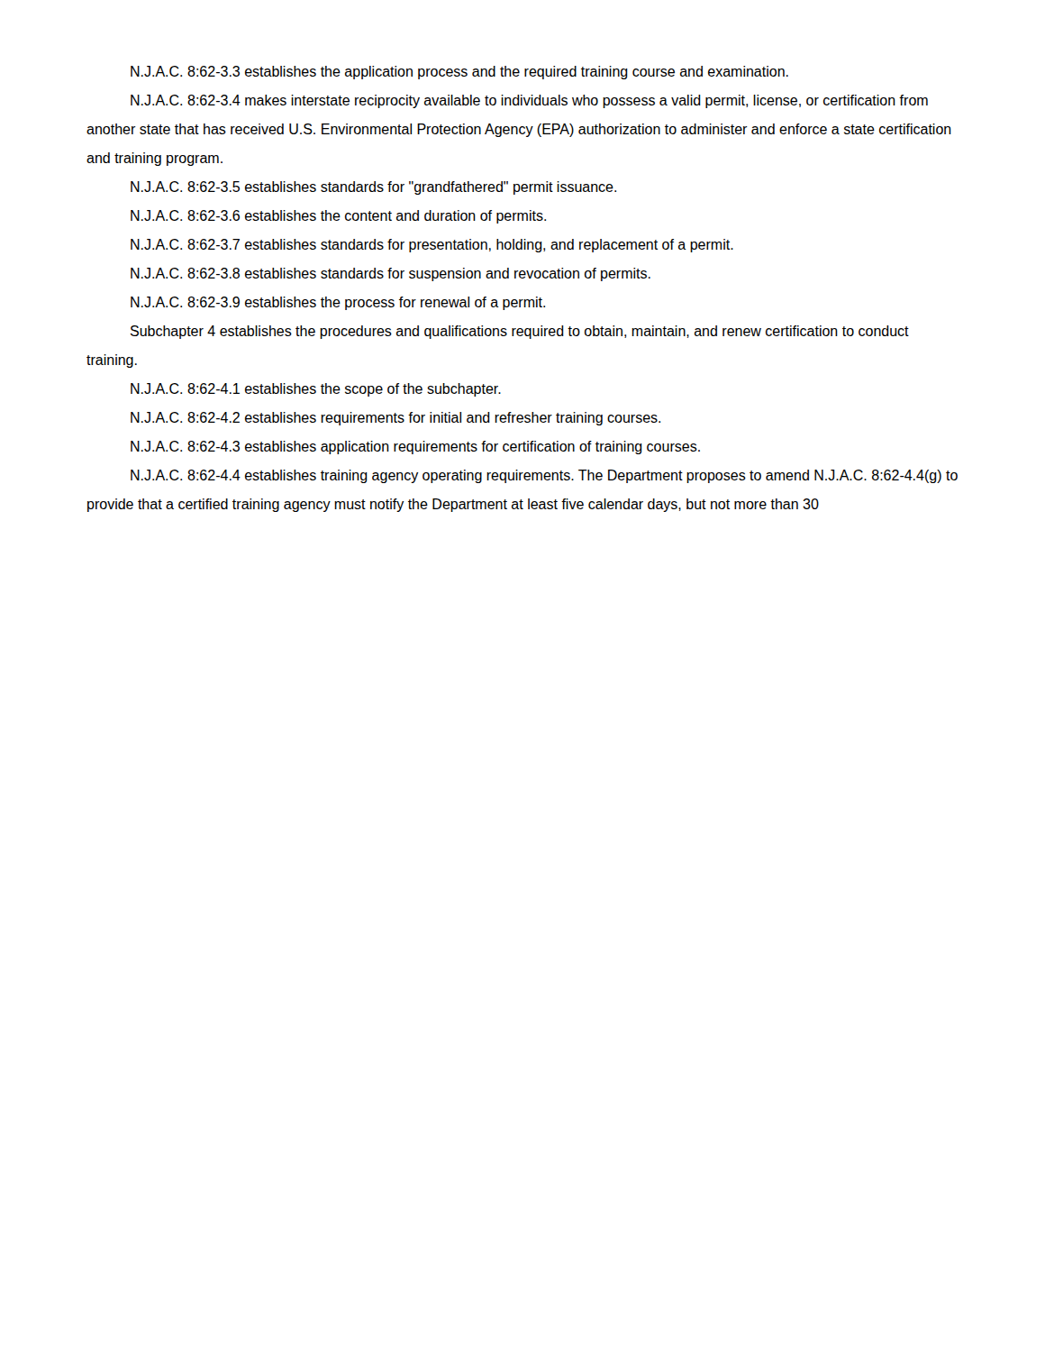N.J.A.C. 8:62-3.3 establishes the application process and the required training course and examination.
N.J.A.C. 8:62-3.4 makes interstate reciprocity available to individuals who possess a valid permit, license, or certification from another state that has received U.S. Environmental Protection Agency (EPA) authorization to administer and enforce a state certification and training program.
N.J.A.C. 8:62-3.5 establishes standards for "grandfathered" permit issuance.
N.J.A.C. 8:62-3.6 establishes the content and duration of permits.
N.J.A.C. 8:62-3.7 establishes standards for presentation, holding, and replacement of a permit.
N.J.A.C. 8:62-3.8 establishes standards for suspension and revocation of permits.
N.J.A.C. 8:62-3.9 establishes the process for renewal of a permit.
Subchapter 4 establishes the procedures and qualifications required to obtain, maintain, and renew certification to conduct training.
N.J.A.C. 8:62-4.1 establishes the scope of the subchapter.
N.J.A.C. 8:62-4.2 establishes requirements for initial and refresher training courses.
N.J.A.C. 8:62-4.3 establishes application requirements for certification of training courses.
N.J.A.C. 8:62-4.4 establishes training agency operating requirements. The Department proposes to amend N.J.A.C. 8:62-4.4(g) to provide that a certified training agency must notify the Department at least five calendar days, but not more than 30